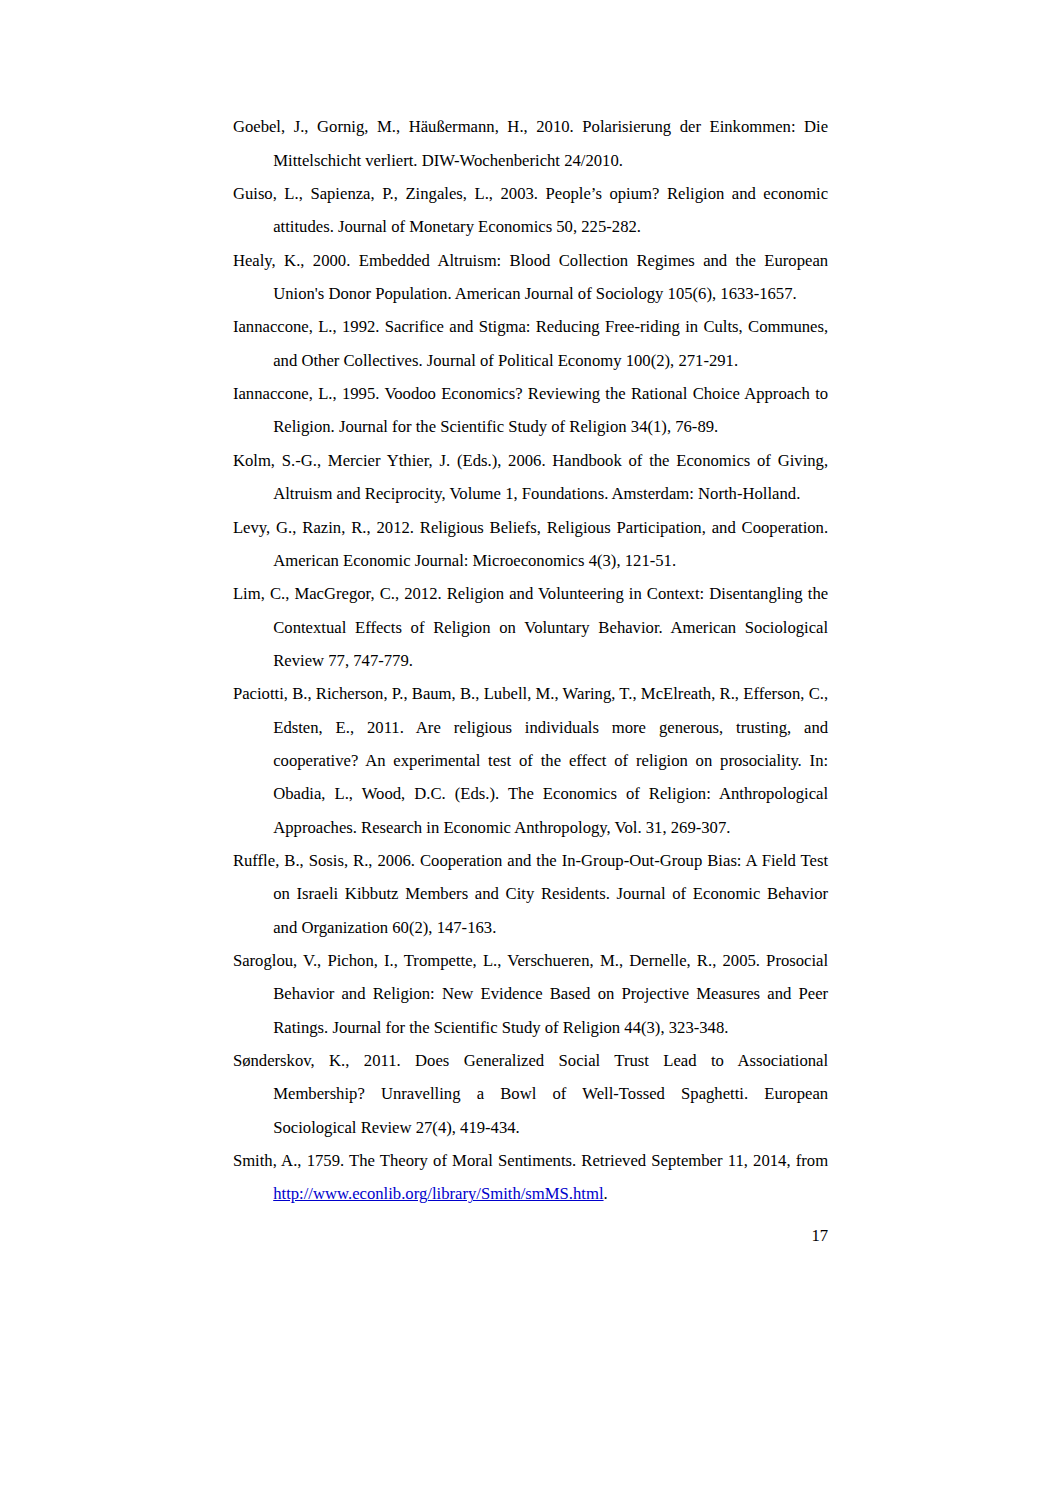Goebel, J., Gornig, M., Häußermann, H., 2010. Polarisierung der Einkommen: Die Mittelschicht verliert. DIW-Wochenbericht 24/2010.
Guiso, L., Sapienza, P., Zingales, L., 2003. People’s opium? Religion and economic attitudes. Journal of Monetary Economics 50, 225-282.
Healy, K., 2000. Embedded Altruism: Blood Collection Regimes and the European Union's Donor Population. American Journal of Sociology 105(6), 1633-1657.
Iannaccone, L., 1992. Sacrifice and Stigma: Reducing Free-riding in Cults, Communes, and Other Collectives. Journal of Political Economy 100(2), 271-291.
Iannaccone, L., 1995. Voodoo Economics? Reviewing the Rational Choice Approach to Religion. Journal for the Scientific Study of Religion 34(1), 76-89.
Kolm, S.-G., Mercier Ythier, J. (Eds.), 2006. Handbook of the Economics of Giving, Altruism and Reciprocity, Volume 1, Foundations. Amsterdam: North-Holland.
Levy, G., Razin, R., 2012. Religious Beliefs, Religious Participation, and Cooperation. American Economic Journal: Microeconomics 4(3), 121-51.
Lim, C., MacGregor, C., 2012. Religion and Volunteering in Context: Disentangling the Contextual Effects of Religion on Voluntary Behavior. American Sociological Review 77, 747-779.
Paciotti, B., Richerson, P., Baum, B., Lubell, M., Waring, T., McElreath, R., Efferson, C., Edsten, E., 2011. Are religious individuals more generous, trusting, and cooperative? An experimental test of the effect of religion on prosociality. In: Obadia, L., Wood, D.C. (Eds.). The Economics of Religion: Anthropological Approaches. Research in Economic Anthropology, Vol. 31, 269-307.
Ruffle, B., Sosis, R., 2006. Cooperation and the In-Group-Out-Group Bias: A Field Test on Israeli Kibbutz Members and City Residents. Journal of Economic Behavior and Organization 60(2), 147-163.
Saroglou, V., Pichon, I., Trompette, L., Verschueren, M., Dernelle, R., 2005. Prosocial Behavior and Religion: New Evidence Based on Projective Measures and Peer Ratings. Journal for the Scientific Study of Religion 44(3), 323-348.
Sønderskov, K., 2011. Does Generalized Social Trust Lead to Associational Membership? Unravelling a Bowl of Well-Tossed Spaghetti. European Sociological Review 27(4), 419-434.
Smith, A., 1759. The Theory of Moral Sentiments. Retrieved September 11, 2014, from http://www.econlib.org/library/Smith/smMS.html.
17